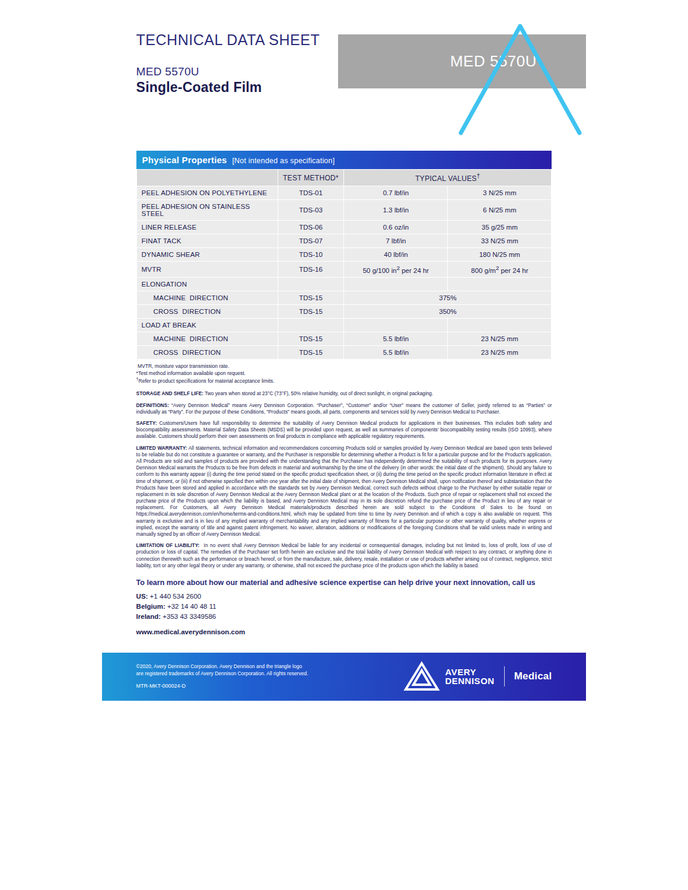MED 5570U
TECHNICAL DATA SHEET
MED 5570U
Single-Coated Film
Physical Properties [Not intended as specification]
| | TEST METHOD* | TYPICAL VALUES † |
| --- | --- | --- |
| PEEL ADHESION ON POLYETHYLENE | TDS-01 | 0.7 lbf/in | 3 N/25 mm |
| PEEL ADHESION ON STAINLESS STEEL | TDS-03 | 1.3 lbf/in | 6 N/25 mm |
| LINER RELEASE | TDS-06 | 0.6 oz/in | 35 g/25 mm |
| FINAT TACK | TDS-07 | 7 lbf/in | 33 N/25 mm |
| DYNAMIC SHEAR | TDS-10 | 40 lbf/in | 180 N/25 mm |
| MVTR | TDS-16 | 50 g/100 in 2 per 24 hr | 800 g/m 2 per 24 hr |
| ELONGATION | | | |
| MACHINE DIRECTION | TDS-15 | 375% |
| CROSS DIRECTION | TDS-15 | 350% |
| LOAD AT BREAK | | | |
| MACHINE DIRECTION | TDS-15 | 5.5 lbf/in | 23 N/25 mm |
| CROSS DIRECTION | TDS-15 | 5.5 lbf/in | 23 N/25 mm |
MVTR, moisture vapor transmission rate.
*Test method information available upon request.
†Refer to product specifications for material acceptance limits.
STORAGE AND SHELF LIFE: Two years when stored at 23°C (73°F), 50% relative humidity, out of direct sunlight, in original packaging.
DEFINITIONS: “Avery Dennison Medical” means Avery Dennison Corporation. “Purchaser”, “Customer” and/or “User” means the customer of Seller, jointly referred to as “Parties” or individually as “Party”. For the purpose of these Conditions, “Products” means goods, all parts, components and services sold by Avery Dennison Medical to Purchaser.
SAFETY: Customers/Users have full responsibility to determine the suitability of Avery Dennison Medical products for applications in their businesses. This includes both safety and biocompatibility assessments. Material Safety Data Sheets (MSDS) will be provided upon request, as well as summaries of components’ biocompatibility testing results (ISO 10993), where available. Customers should perform their own assessments on final products in compliance with applicable regulatory requirements.
LIMITED WARRANTY: All statements, technical information and recommendations concerning Products sold or samples provided by Avery Dennison Medical are based upon tests believed to be reliable but do not constitute a guarantee or warranty, and the Purchaser is responsible for determining whether a Product is fit for a particular purpose and for the Product’s application. All Products are sold and samples of products are provided with the understanding that the Purchaser has independently determined the suitability of such products for its purposes. Avery Dennison Medical warrants the Products to be free from defects in material and workmanship by the time of the delivery (in other words: the initial date of the shipment). Should any failure to conform to this warranty appear (i) during the time period stated on the specific product specification sheet, or (ii) during the time period on the specific product information literature in effect at time of shipment, or (iii) if not otherwise specified then within one year after the initial date of shipment, then Avery Dennison Medical shall, upon notification thereof and substantiation that the Products have been stored and applied in accordance with the standards set by Avery Dennison Medical, correct such defects without charge to the Purchaser by either suitable repair or replacement in its sole discretion of Avery Dennison Medical at the Avery Dennison Medical plant or at the location of the Products. Such price of repair or replacement shall not exceed the purchase price of the Products upon which the liability is based, and Avery Dennison Medical may in its sole discretion refund the purchase price of the Product in lieu of any repair or replacement. For Customers, all Avery Dennison Medical materials/products described herein are sold subject to the Conditions of Sales to be found on https://medical.averydennison.com/en/home/terms-and-conditions.html, which may be updated from time to time by Avery Dennison and of which a copy is also available on request. This warranty is exclusive and is in lieu of any implied warranty of merchantability and any implied warranty of fitness for a particular purpose or other warranty of quality, whether express or implied, except the warranty of title and against patent infringement. No waiver, alteration, additions or modifications of the foregoing Conditions shall be valid unless made in writing and manually signed by an officer of Avery Dennison Medical.
LIMITATION OF LIABILITY: In no event shall Avery Dennison Medical be liable for any incidental or consequential damages, including but not limited to, loss of profit, loss of use of production or loss of capital. The remedies of the Purchaser set forth herein are exclusive and the total liability of Avery Dennison Medical with respect to any contract, or anything done in connection therewith such as the performance or breach hereof, or from the manufacture, sale, delivery, resale, installation or use of products whether arising out of contract, negligence, strict liability, tort or any other legal theory or under any warranty, or otherwise, shall not exceed the purchase price of the products upon which the liability is based.
To learn more about how our material and adhesive science expertise can help drive your next innovation, call us
US: +1 440 534 2600
Belgium: +32 14 40 48 11
Ireland: +353 43 3349586
www.medical.averydennison.com
©2020, Avery Dennison Corporation. Avery Dennison and the triangle logo
are registered trademarks of Avery Dennison Corporation. All rights reserved.
MTR-MKT-000024-D
AVERY
DENNISON
Medical